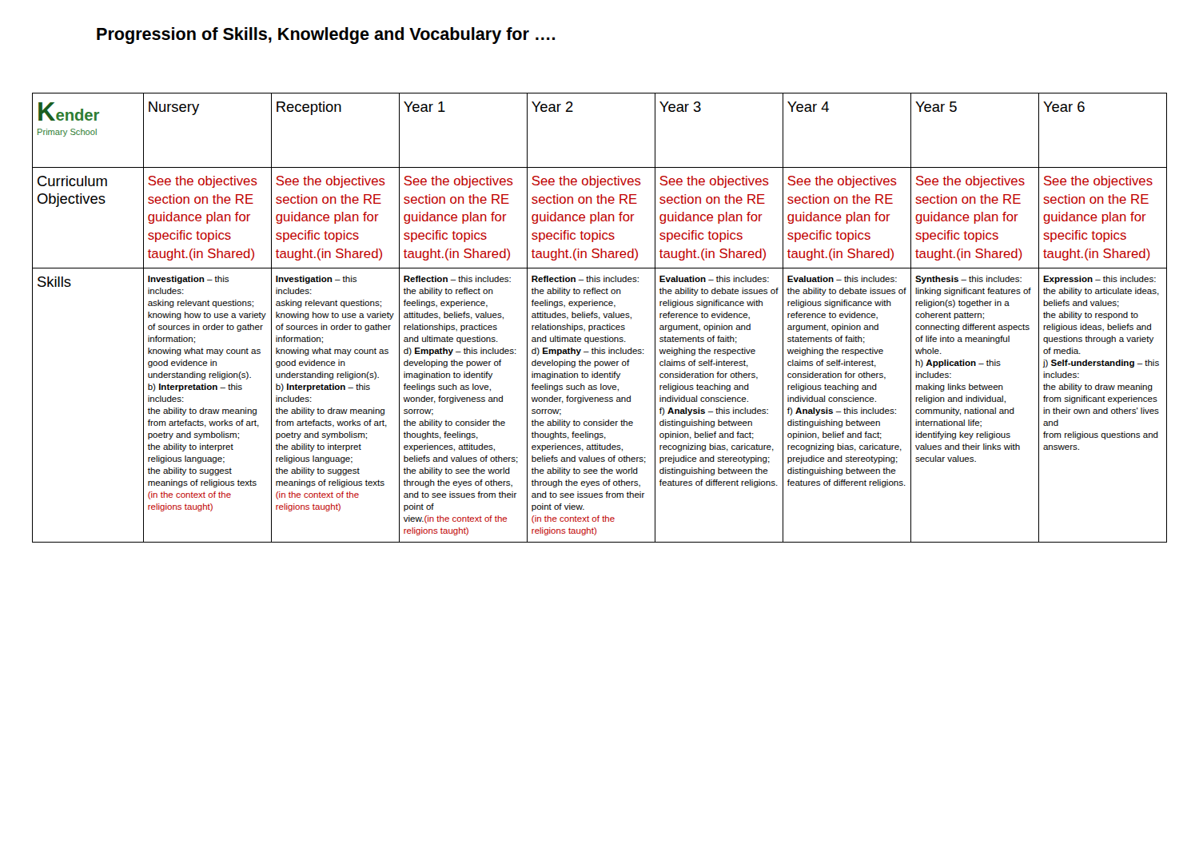Progression of Skills, Knowledge and Vocabulary for ….
| K ender Primary School | Nursery | Reception | Year 1 | Year 2 | Year 3 | Year 4 | Year 5 | Year 6 |
| --- | --- | --- | --- | --- | --- | --- | --- | --- |
| Curriculum Objectives | See the objectives section on the RE guidance plan for specific topics taught.(in Shared) | See the objectives section on the RE guidance plan for specific topics taught.(in Shared) | See the objectives section on the RE guidance plan for specific topics taught.(in Shared) | See the objectives section on the RE guidance plan for specific topics taught.(in Shared) | See the objectives section on the RE guidance plan for specific topics taught.(in Shared) | See the objectives section on the RE guidance plan for specific topics taught.(in Shared) | See the objectives section on the RE guidance plan for specific topics taught.(in Shared) | See the objectives section on the RE guidance plan for specific topics taught.(in Shared) |
| Skills | Investigation – this includes: asking relevant questions; knowing how to use a variety of sources in order to gather information; knowing what may count as good evidence in understanding religion(s). b) Interpretation – this includes: the ability to draw meaning from artefacts, works of art, poetry and symbolism; the ability to interpret religious language; the ability to suggest meanings of religious texts (in the context of the religions taught) | Investigation – this includes: asking relevant questions; knowing how to use a variety of sources in order to gather information; knowing what may count as good evidence in understanding religion(s). b) Interpretation – this includes: the ability to draw meaning from artefacts, works of art, poetry and symbolism; the ability to interpret religious language; the ability to suggest meanings of religious texts (in the context of the religions taught) | Reflection – this includes: the ability to reflect on feelings, experience, attitudes, beliefs, values, relationships, practices and ultimate questions. d) Empathy – this includes: developing the power of imagination to identify feelings such as love, wonder, forgiveness and sorrow; the ability to consider the thoughts, feelings, experiences, attitudes, beliefs and values of others; the ability to see the world through the eyes of others, and to see issues from their point of view. (in the context of the religions taught) | Reflection – this includes: the ability to reflect on feelings, experience, attitudes, beliefs, values, relationships, practices and ultimate questions. d) Empathy – this includes: developing the power of imagination to identify feelings such as love, wonder, forgiveness and sorrow; the ability to consider the thoughts, feelings, experiences, attitudes, beliefs and values of others; the ability to see the world through the eyes of others, and to see issues from their point of view. (in the context of the religions taught) | Evaluation – this includes: the ability to debate issues of religious significance with reference to evidence, argument, opinion and statements of faith; weighing the respective claims of self-interest, consideration for others, religious teaching and individual conscience. f) Analysis – this includes: distinguishing between opinion, belief and fact; recognizing bias, caricature, prejudice and stereotyping; distinguishing between the features of different religions. | Evaluation – this includes: the ability to debate issues of religious significance with reference to evidence, argument, opinion and statements of faith; weighing the respective claims of self-interest, consideration for others, religious teaching and individual conscience. f) Analysis – this includes: distinguishing between opinion, belief and fact; recognizing bias, caricature, prejudice and stereotyping; distinguishing between the features of different religions. | Synthesis – this includes: linking significant features of religion(s) together in a coherent pattern; connecting different aspects of life into a meaningful whole. h) Application – this includes: making links between religion and individual, community, national and international life; identifying key religious values and their links with secular values. | Expression – this includes: the ability to articulate ideas, beliefs and values; the ability to respond to religious ideas, beliefs and questions through a variety of media. j) Self-understanding – this includes: the ability to draw meaning from significant experiences in their own and others' lives and from religious questions and answers. |